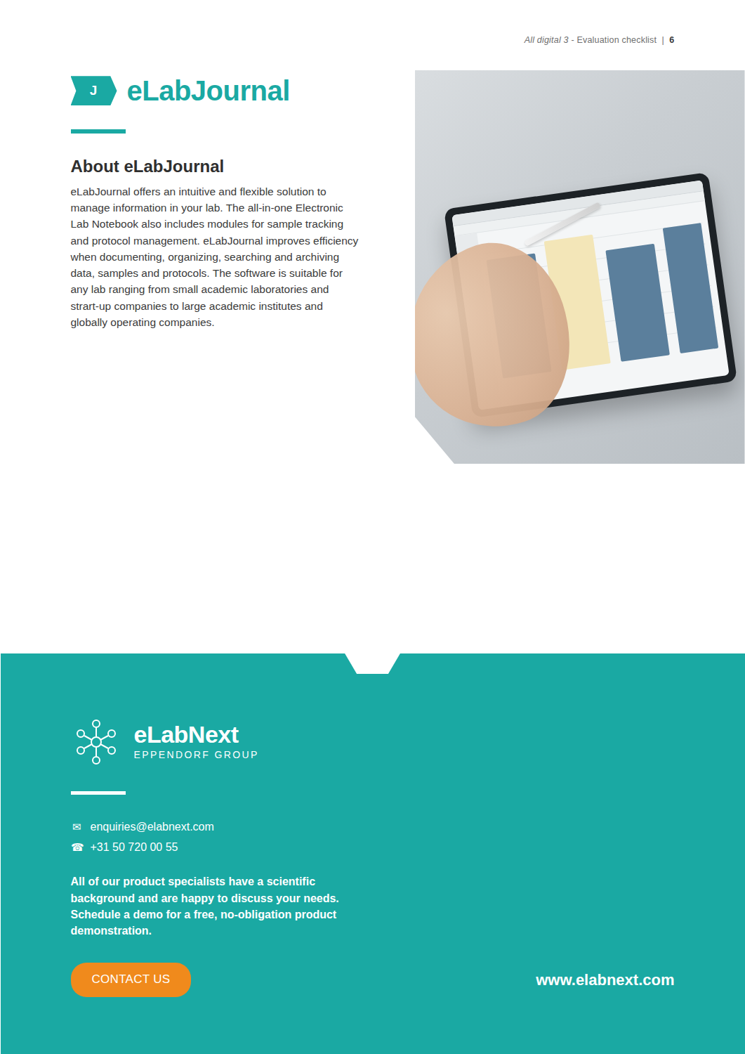All digital 3 - Evaluation checklist | 6
J
eLabJournal
About eLabJournal
eLabJournal offers an intuitive and flexible solution to manage information in your lab. The all-in-one Electronic Lab Notebook also includes modules for sample tracking and protocol management. eLabJournal improves efficiency when documenting, organizing, searching and archiving data, samples and protocols. The software is suitable for any lab ranging from small academic laboratories and strart-up companies to large academic institutes and globally operating companies.
eLabNext
EPPENDORF GROUP
✉ enquiries@elabnext.com
☎ +31 50 720 00 55
All of our product specialists have a scientific background and are happy to discuss your needs. Schedule a demo for a free, no-obligation product demonstration.
CONTACT US www.elabnext.com